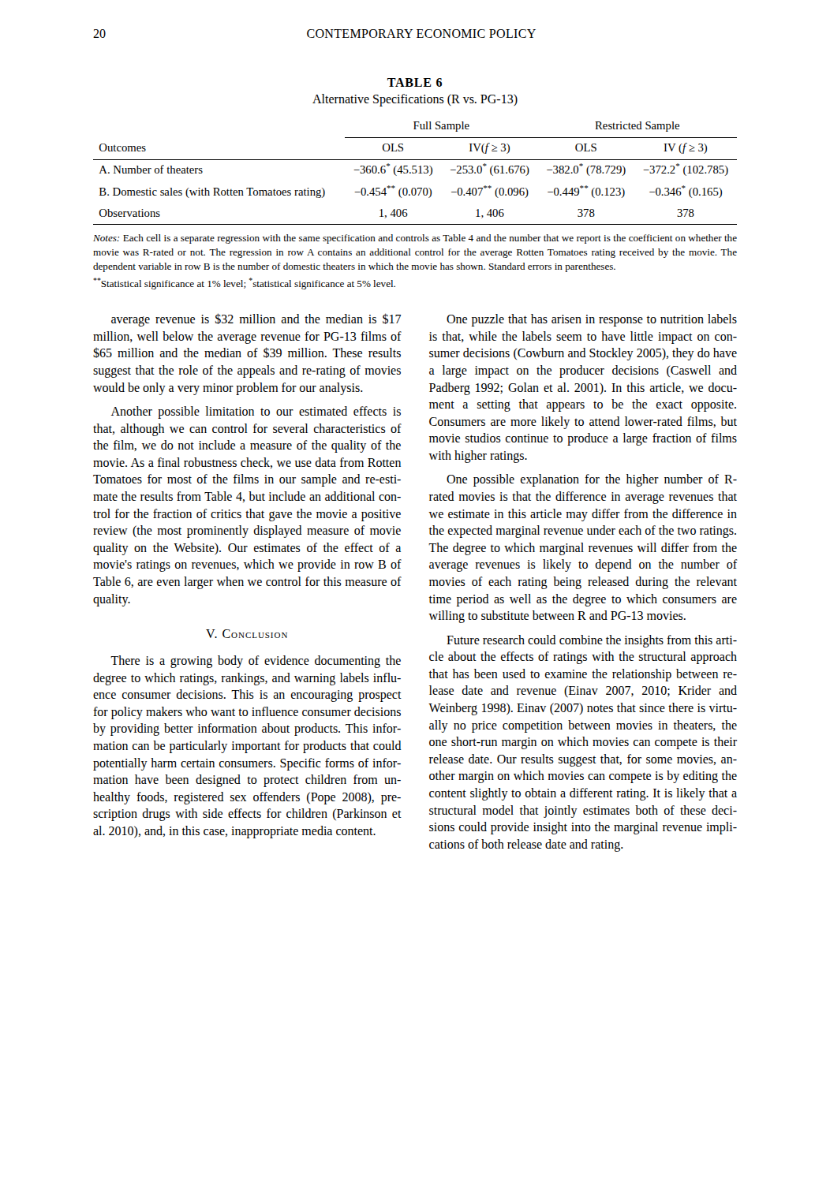20 CONTEMPORARY ECONOMIC POLICY
TABLE 6
Alternative Specifications (R vs. PG-13)
| | Full Sample | Restricted Sample |
| --- | --- | --- |
| Outcomes | OLS | IV( f ≥ 3) | OLS | IV ( f ≥ 3) |
| A. Number of theaters | −360.6 * (45.513) | −253.0 * (61.676) | −382.0 * (78.729) | −372.2 * (102.785) |
| B. Domestic sales (with Rotten Tomatoes rating) | −0.454 ** (0.070) | −0.407 ** (0.096) | −0.449 ** (0.123) | −0.346 * (0.165) |
| Observations | 1, 406 | 1, 406 | 378 | 378 |
Notes: Each cell is a separate regression with the same specification and controls as Table 4 and the number that we report is the coefficient on whether the movie was R-rated or not. The regression in row A contains an additional control for the average Rotten Tomatoes rating received by the movie. The dependent variable in row B is the number of domestic theaters in which the movie has shown. Standard errors in parentheses.
**Statistical significance at 1% level; *statistical significance at 5% level.
average revenue is $32 million and the median is $17 million, well below the average revenue for PG-13 films of $65 million and the median of $39 million. These results suggest that the role of the appeals and re-rating of movies would be only a very minor problem for our analysis.
Another possible limitation to our estimated effects is that, although we can control for several characteristics of the film, we do not include a measure of the quality of the movie. As a final robustness check, we use data from Rotten Tomatoes for most of the films in our sample and re-estimate the results from Table 4, but include an additional control for the fraction of critics that gave the movie a positive review (the most prominently displayed measure of movie quality on the Website). Our estimates of the effect of a movie's ratings on revenues, which we provide in row B of Table 6, are even larger when we control for this measure of quality.
V. Conclusion
There is a growing body of evidence documenting the degree to which ratings, rankings, and warning labels influence consumer decisions. This is an encouraging prospect for policy makers who want to influence consumer decisions by providing better information about products. This information can be particularly important for products that could potentially harm certain consumers. Specific forms of information have been designed to protect children from unhealthy foods, registered sex offenders (Pope 2008), prescription drugs with side effects for children (Parkinson et al. 2010), and, in this case, inappropriate media content.
One puzzle that has arisen in response to nutrition labels is that, while the labels seem to have little impact on consumer decisions (Cowburn and Stockley 2005), they do have a large impact on the producer decisions (Caswell and Padberg 1992; Golan et al. 2001). In this article, we document a setting that appears to be the exact opposite. Consumers are more likely to attend lower-rated films, but movie studios continue to produce a large fraction of films with higher ratings.
One possible explanation for the higher number of R-rated movies is that the difference in average revenues that we estimate in this article may differ from the difference in the expected marginal revenue under each of the two ratings. The degree to which marginal revenues will differ from the average revenues is likely to depend on the number of movies of each rating being released during the relevant time period as well as the degree to which consumers are willing to substitute between R and PG-13 movies.
Future research could combine the insights from this article about the effects of ratings with the structural approach that has been used to examine the relationship between release date and revenue (Einav 2007, 2010; Krider and Weinberg 1998). Einav (2007) notes that since there is virtually no price competition between movies in theaters, the one short-run margin on which movies can compete is their release date. Our results suggest that, for some movies, another margin on which movies can compete is by editing the content slightly to obtain a different rating. It is likely that a structural model that jointly estimates both of these decisions could provide insight into the marginal revenue implications of both release date and rating.